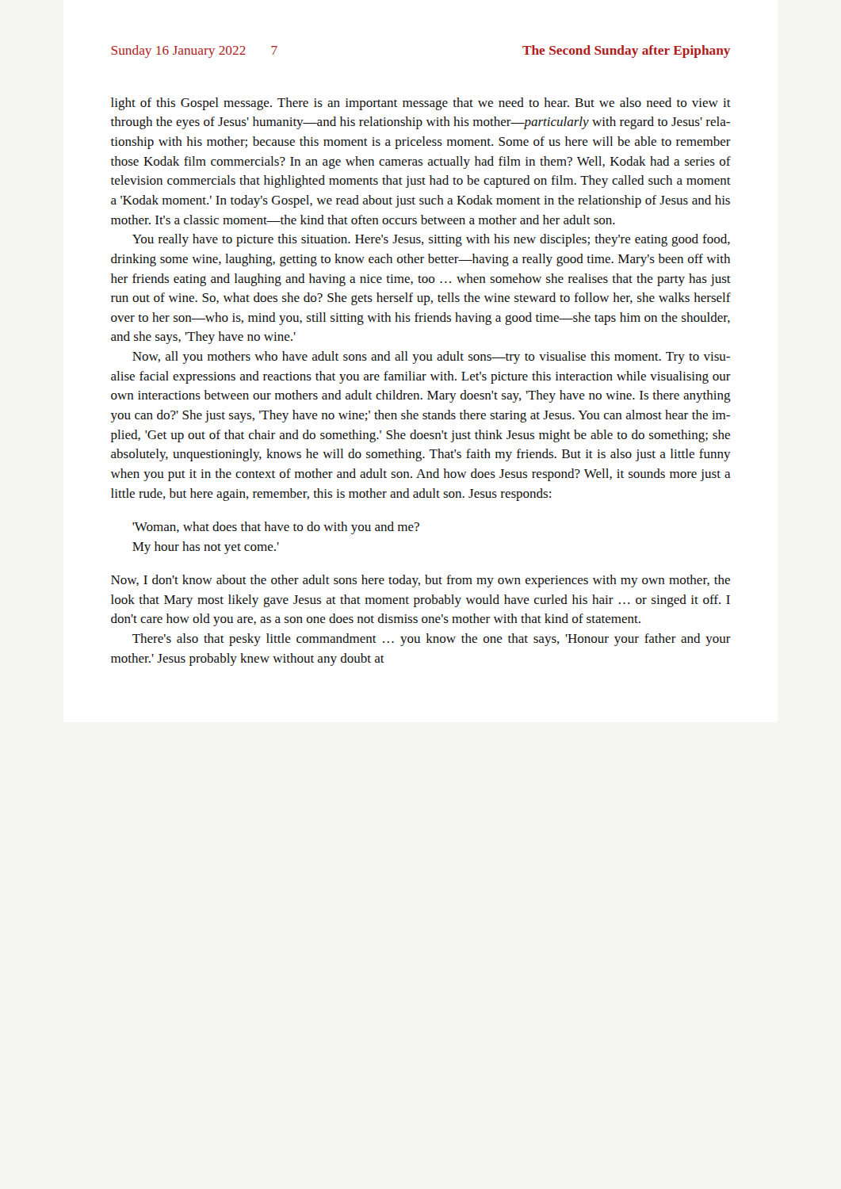Sunday 16 January 2022 7 The Second Sunday after Epiphany
light of this Gospel message. There is an important message that we need to hear. But we also need to view it through the eyes of Jesus' humanity—and his relationship with his mother—particularly with regard to Jesus' relationship with his mother; because this moment is a priceless moment. Some of us here will be able to remember those Kodak film commercials? In an age when cameras actually had film in them? Well, Kodak had a series of television commercials that highlighted moments that just had to be captured on film. They called such a moment a 'Kodak moment.' In today's Gospel, we read about just such a Kodak moment in the relationship of Jesus and his mother. It's a classic moment—the kind that often occurs between a mother and her adult son.
You really have to picture this situation. Here's Jesus, sitting with his new disciples; they're eating good food, drinking some wine, laughing, getting to know each other better—having a really good time. Mary's been off with her friends eating and laughing and having a nice time, too … when somehow she realises that the party has just run out of wine. So, what does she do? She gets herself up, tells the wine steward to follow her, she walks herself over to her son—who is, mind you, still sitting with his friends having a good time—she taps him on the shoulder, and she says, 'They have no wine.'
Now, all you mothers who have adult sons and all you adult sons—try to visualise this moment. Try to visualise facial expressions and reactions that you are familiar with. Let's picture this interaction while visualising our own interactions between our mothers and adult children. Mary doesn't say, 'They have no wine. Is there anything you can do?' She just says, 'They have no wine;' then she stands there staring at Jesus. You can almost hear the implied, 'Get up out of that chair and do something.' She doesn't just think Jesus might be able to do something; she absolutely, unquestioningly, knows he will do something. That's faith my friends. But it is also just a little funny when you put it in the context of mother and adult son. And how does Jesus respond? Well, it sounds more just a little rude, but here again, remember, this is mother and adult son. Jesus responds:
'Woman, what does that have to do with you and me?
My hour has not yet come.'
Now, I don't know about the other adult sons here today, but from my own experiences with my own mother, the look that Mary most likely gave Jesus at that moment probably would have curled his hair … or singed it off. I don't care how old you are, as a son one does not dismiss one's mother with that kind of statement.
There's also that pesky little commandment … you know the one that says, 'Honour your father and your mother.' Jesus probably knew without any doubt at